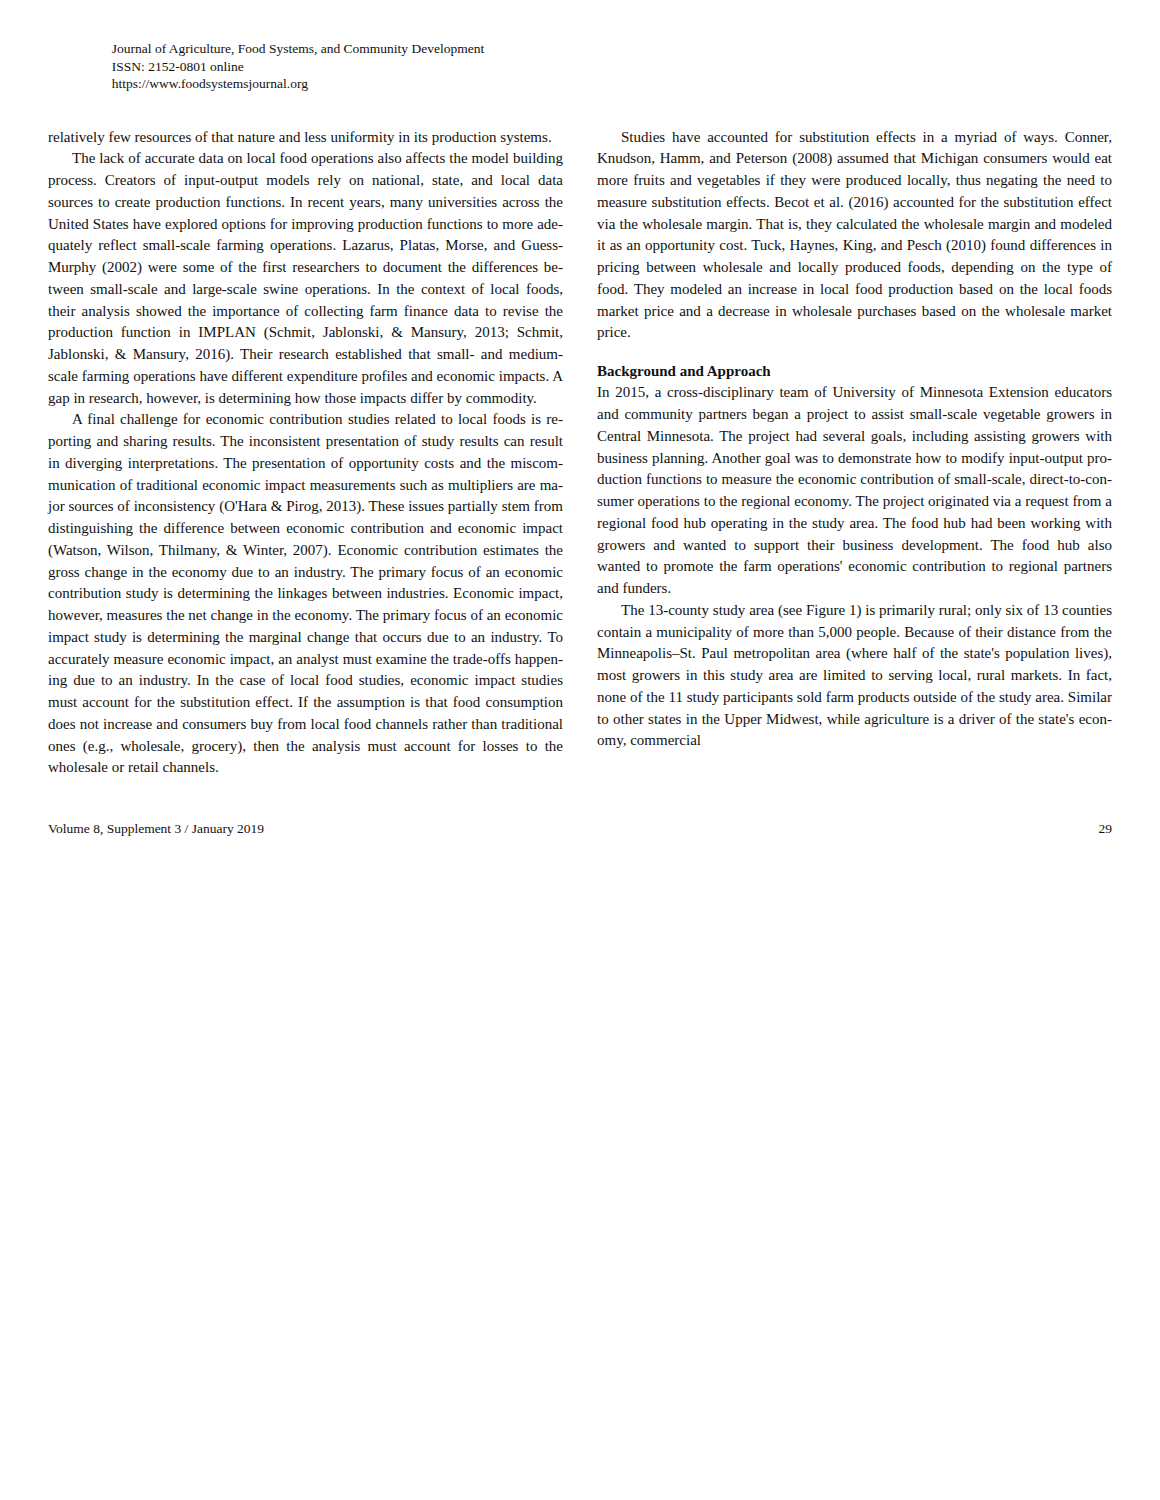Journal of Agriculture, Food Systems, and Community Development
ISSN: 2152-0801 online
https://www.foodsystemsjournal.org
relatively few resources of that nature and less uniformity in its production systems.
The lack of accurate data on local food operations also affects the model building process. Creators of input-output models rely on national, state, and local data sources to create production functions. In recent years, many universities across the United States have explored options for improving production functions to more adequately reflect small-scale farming operations. Lazarus, Platas, Morse, and Guess-Murphy (2002) were some of the first researchers to document the differences between small-scale and large-scale swine operations. In the context of local foods, their analysis showed the importance of collecting farm finance data to revise the production function in IMPLAN (Schmit, Jablonski, & Mansury, 2013; Schmit, Jablonski, & Mansury, 2016). Their research established that small- and medium-scale farming operations have different expenditure profiles and economic impacts. A gap in research, however, is determining how those impacts differ by commodity.
A final challenge for economic contribution studies related to local foods is reporting and sharing results. The inconsistent presentation of study results can result in diverging interpretations. The presentation of opportunity costs and the miscommunication of traditional economic impact measurements such as multipliers are major sources of inconsistency (O'Hara & Pirog, 2013). These issues partially stem from distinguishing the difference between economic contribution and economic impact (Watson, Wilson, Thilmany, & Winter, 2007). Economic contribution estimates the gross change in the economy due to an industry. The primary focus of an economic contribution study is determining the linkages between industries. Economic impact, however, measures the net change in the economy. The primary focus of an economic impact study is determining the marginal change that occurs due to an industry. To accurately measure economic impact, an analyst must examine the trade-offs happening due to an industry. In the case of local food studies, economic impact studies must account for the substitution effect. If the assumption is that food consumption does not increase and consumers buy from local food channels rather than traditional ones (e.g., wholesale, grocery), then the analysis must account for losses to the wholesale or retail channels.
Studies have accounted for substitution effects in a myriad of ways. Conner, Knudson, Hamm, and Peterson (2008) assumed that Michigan consumers would eat more fruits and vegetables if they were produced locally, thus negating the need to measure substitution effects. Becot et al. (2016) accounted for the substitution effect via the wholesale margin. That is, they calculated the wholesale margin and modeled it as an opportunity cost. Tuck, Haynes, King, and Pesch (2010) found differences in pricing between wholesale and locally produced foods, depending on the type of food. They modeled an increase in local food production based on the local foods market price and a decrease in wholesale purchases based on the wholesale market price.
Background and Approach
In 2015, a cross-disciplinary team of University of Minnesota Extension educators and community partners began a project to assist small-scale vegetable growers in Central Minnesota. The project had several goals, including assisting growers with business planning. Another goal was to demonstrate how to modify input-output production functions to measure the economic contribution of small-scale, direct-to-consumer operations to the regional economy. The project originated via a request from a regional food hub operating in the study area. The food hub had been working with growers and wanted to support their business development. The food hub also wanted to promote the farm operations' economic contribution to regional partners and funders.
The 13-county study area (see Figure 1) is primarily rural; only six of 13 counties contain a municipality of more than 5,000 people. Because of their distance from the Minneapolis–St. Paul metropolitan area (where half of the state's population lives), most growers in this study area are limited to serving local, rural markets. In fact, none of the 11 study participants sold farm products outside of the study area. Similar to other states in the Upper Midwest, while agriculture is a driver of the state's economy, commercial
Volume 8, Supplement 3 / January 2019 29